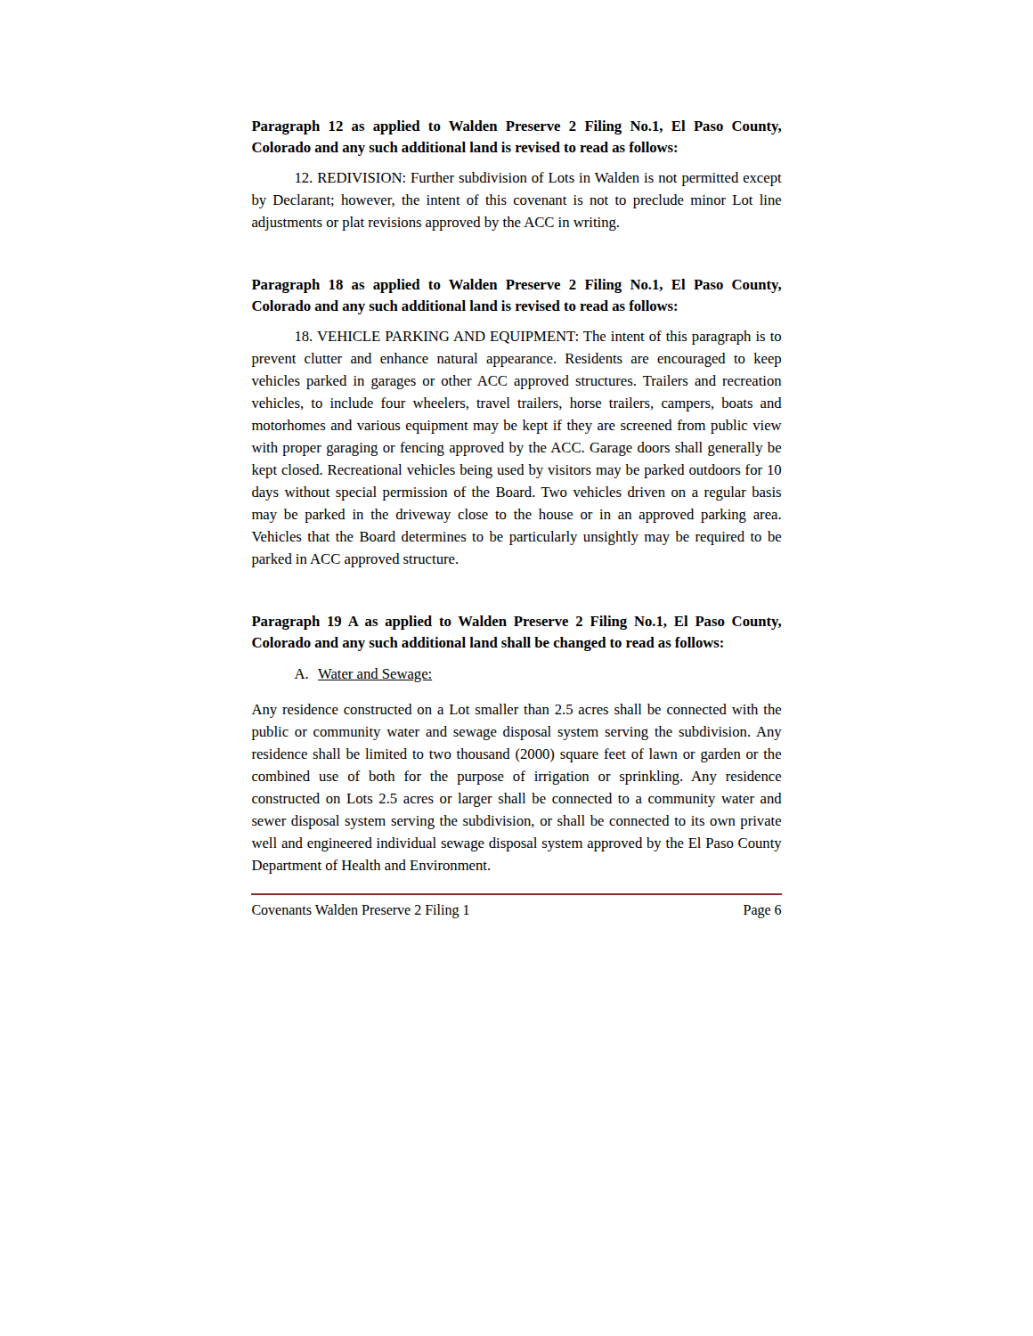Paragraph 12 as applied to Walden Preserve 2 Filing No.1, El Paso County, Colorado and any such additional land is revised to read as follows:
12. REDIVISION: Further subdivision of Lots in Walden is not permitted except by Declarant; however, the intent of this covenant is not to preclude minor Lot line adjustments or plat revisions approved by the ACC in writing.
Paragraph 18 as applied to Walden Preserve 2 Filing No.1, El Paso County, Colorado and any such additional land is revised to read as follows:
18. VEHICLE PARKING AND EQUIPMENT: The intent of this paragraph is to prevent clutter and enhance natural appearance. Residents are encouraged to keep vehicles parked in garages or other ACC approved structures. Trailers and recreation vehicles, to include four wheelers, travel trailers, horse trailers, campers, boats and motorhomes and various equipment may be kept if they are screened from public view with proper garaging or fencing approved by the ACC. Garage doors shall generally be kept closed. Recreational vehicles being used by visitors may be parked outdoors for 10 days without special permission of the Board. Two vehicles driven on a regular basis may be parked in the driveway close to the house or in an approved parking area. Vehicles that the Board determines to be particularly unsightly may be required to be parked in ACC approved structure.
Paragraph 19 A as applied to Walden Preserve 2 Filing No.1, El Paso County, Colorado and any such additional land shall be changed to read as follows:
A. Water and Sewage:
Any residence constructed on a Lot smaller than 2.5 acres shall be connected with the public or community water and sewage disposal system serving the subdivision. Any residence shall be limited to two thousand (2000) square feet of lawn or garden or the combined use of both for the purpose of irrigation or sprinkling. Any residence constructed on Lots 2.5 acres or larger shall be connected to a community water and sewer disposal system serving the subdivision, or shall be connected to its own private well and engineered individual sewage disposal system approved by the El Paso County Department of Health and Environment.
Covenants Walden Preserve 2 Filing 1 Page 6